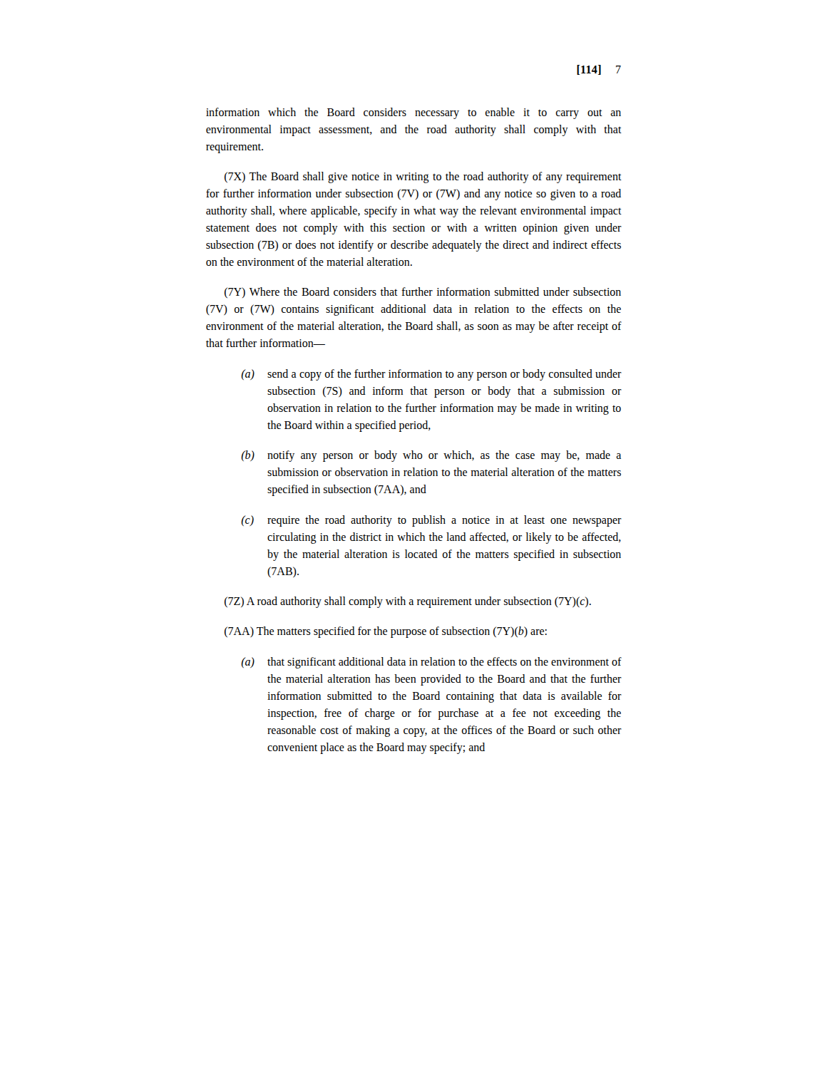[114] 7
information which the Board considers necessary to enable it to carry out an environmental impact assessment, and the road authority shall comply with that requirement.
(7X) The Board shall give notice in writing to the road authority of any requirement for further information under subsection (7V) or (7W) and any notice so given to a road authority shall, where applicable, specify in what way the relevant environmental impact statement does not comply with this section or with a written opinion given under subsection (7B) or does not identify or describe adequately the direct and indirect effects on the environment of the material alteration.
(7Y) Where the Board considers that further information submitted under subsection (7V) or (7W) contains significant additional data in relation to the effects on the environment of the material alteration, the Board shall, as soon as may be after receipt of that further information—
(a) send a copy of the further information to any person or body consulted under subsection (7S) and inform that person or body that a submission or observation in relation to the further information may be made in writing to the Board within a specified period,
(b) notify any person or body who or which, as the case may be, made a submission or observation in relation to the material alteration of the matters specified in subsection (7AA), and
(c) require the road authority to publish a notice in at least one newspaper circulating in the district in which the land affected, or likely to be affected, by the material alteration is located of the matters specified in subsection (7AB).
(7Z) A road authority shall comply with a requirement under subsection (7Y)(c).
(7AA) The matters specified for the purpose of subsection (7Y)(b) are:
(a) that significant additional data in relation to the effects on the environment of the material alteration has been provided to the Board and that the further information submitted to the Board containing that data is available for inspection, free of charge or for purchase at a fee not exceeding the reasonable cost of making a copy, at the offices of the Board or such other convenient place as the Board may specify; and